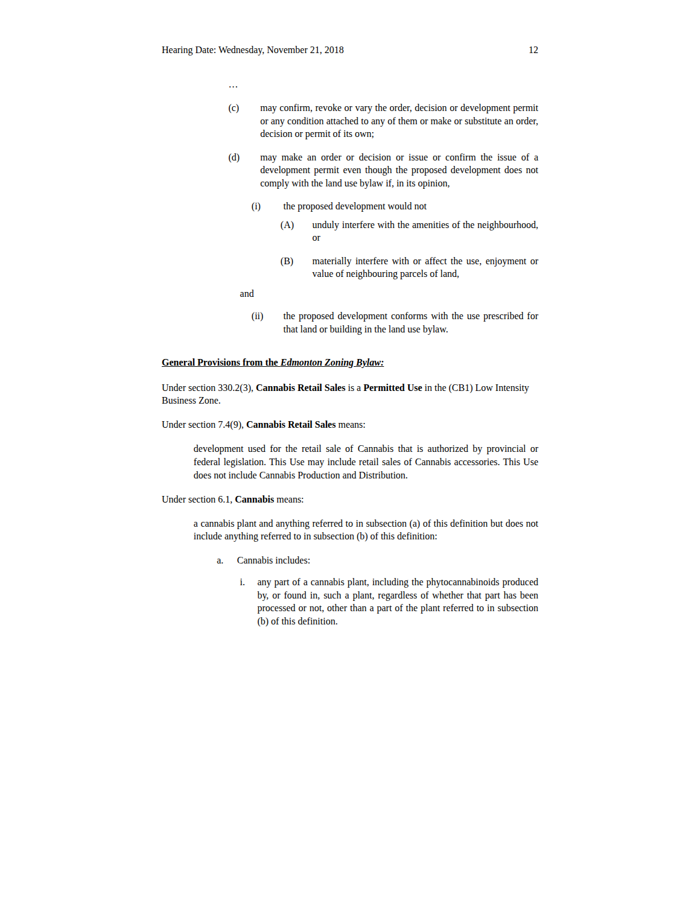Hearing Date: Wednesday, November 21, 2018
12
…
(c)
may confirm, revoke or vary the order, decision or development permit or any condition attached to any of them or make or substitute an order, decision or permit of its own;
(d)
may make an order or decision or issue or confirm the issue of a development permit even though the proposed development does not comply with the land use bylaw if, in its opinion,
(i)
the proposed development would not
(A)
unduly interfere with the amenities of the neighbourhood, or
(B)
materially interfere with or affect the use, enjoyment or value of neighbouring parcels of land,
and
(ii)
the proposed development conforms with the use prescribed for that land or building in the land use bylaw.
General Provisions from the Edmonton Zoning Bylaw:
Under section 330.2(3), Cannabis Retail Sales is a Permitted Use in the (CB1) Low Intensity Business Zone.
Under section 7.4(9), Cannabis Retail Sales means:
development used for the retail sale of Cannabis that is authorized by provincial or federal legislation. This Use may include retail sales of Cannabis accessories. This Use does not include Cannabis Production and Distribution.
Under section 6.1, Cannabis means:
a cannabis plant and anything referred to in subsection (a) of this definition but does not include anything referred to in subsection (b) of this definition:
a. Cannabis includes:
i.
any part of a cannabis plant, including the phytocannabinoids produced by, or found in, such a plant, regardless of whether that part has been processed or not, other than a part of the plant referred to in subsection (b) of this definition.